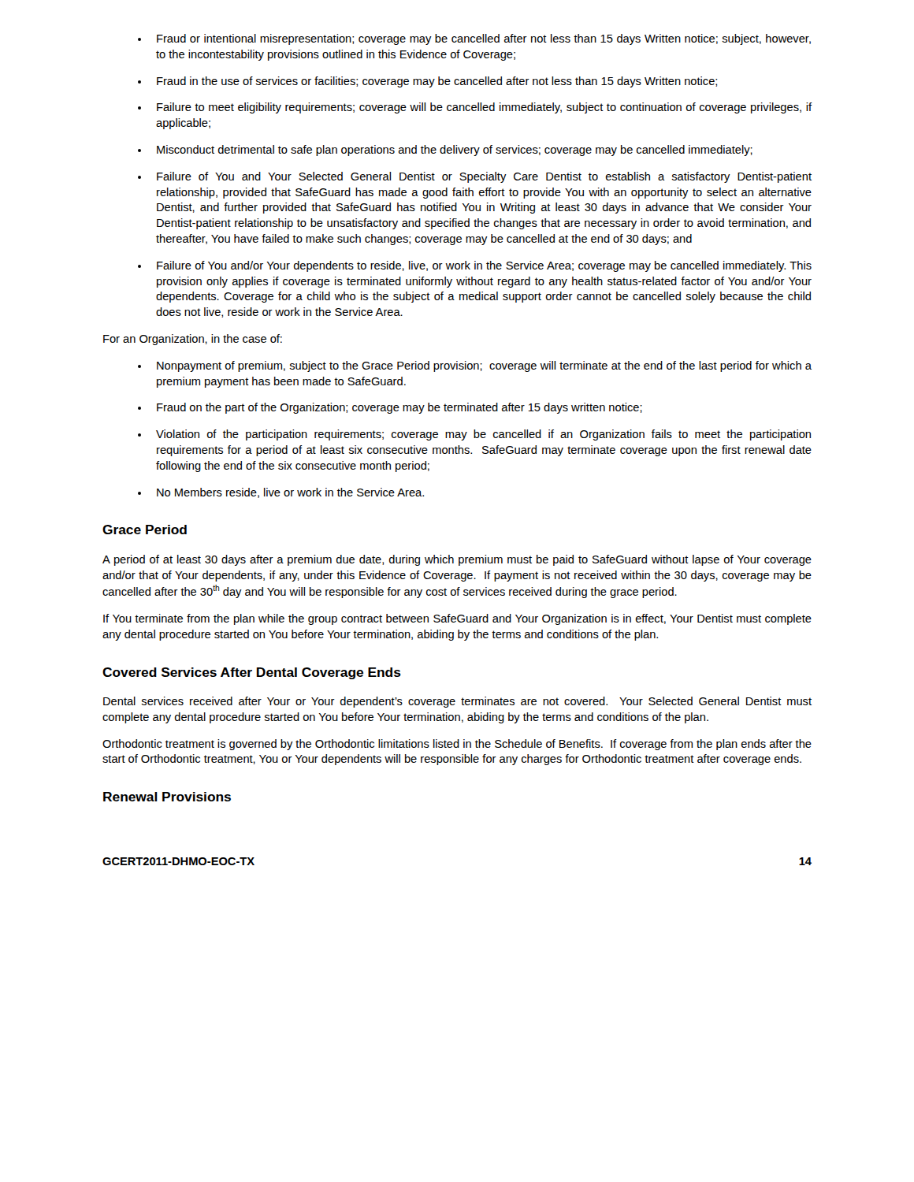Fraud or intentional misrepresentation; coverage may be cancelled after not less than 15 days Written notice; subject, however, to the incontestability provisions outlined in this Evidence of Coverage;
Fraud in the use of services or facilities; coverage may be cancelled after not less than 15 days Written notice;
Failure to meet eligibility requirements; coverage will be cancelled immediately, subject to continuation of coverage privileges, if applicable;
Misconduct detrimental to safe plan operations and the delivery of services; coverage may be cancelled immediately;
Failure of You and Your Selected General Dentist or Specialty Care Dentist to establish a satisfactory Dentist-patient relationship, provided that SafeGuard has made a good faith effort to provide You with an opportunity to select an alternative Dentist, and further provided that SafeGuard has notified You in Writing at least 30 days in advance that We consider Your Dentist-patient relationship to be unsatisfactory and specified the changes that are necessary in order to avoid termination, and thereafter, You have failed to make such changes; coverage may be cancelled at the end of 30 days; and
Failure of You and/or Your dependents to reside, live, or work in the Service Area; coverage may be cancelled immediately. This provision only applies if coverage is terminated uniformly without regard to any health status-related factor of You and/or Your dependents. Coverage for a child who is the subject of a medical support order cannot be cancelled solely because the child does not live, reside or work in the Service Area.
For an Organization, in the case of:
Nonpayment of premium, subject to the Grace Period provision; coverage will terminate at the end of the last period for which a premium payment has been made to SafeGuard.
Fraud on the part of the Organization; coverage may be terminated after 15 days written notice;
Violation of the participation requirements; coverage may be cancelled if an Organization fails to meet the participation requirements for a period of at least six consecutive months. SafeGuard may terminate coverage upon the first renewal date following the end of the six consecutive month period;
No Members reside, live or work in the Service Area.
Grace Period
A period of at least 30 days after a premium due date, during which premium must be paid to SafeGuard without lapse of Your coverage and/or that of Your dependents, if any, under this Evidence of Coverage. If payment is not received within the 30 days, coverage may be cancelled after the 30th day and You will be responsible for any cost of services received during the grace period.
If You terminate from the plan while the group contract between SafeGuard and Your Organization is in effect, Your Dentist must complete any dental procedure started on You before Your termination, abiding by the terms and conditions of the plan.
Covered Services After Dental Coverage Ends
Dental services received after Your or Your dependent’s coverage terminates are not covered. Your Selected General Dentist must complete any dental procedure started on You before Your termination, abiding by the terms and conditions of the plan.
Orthodontic treatment is governed by the Orthodontic limitations listed in the Schedule of Benefits. If coverage from the plan ends after the start of Orthodontic treatment, You or Your dependents will be responsible for any charges for Orthodontic treatment after coverage ends.
Renewal Provisions
GCERT2011-DHMO-EOC-TX 14